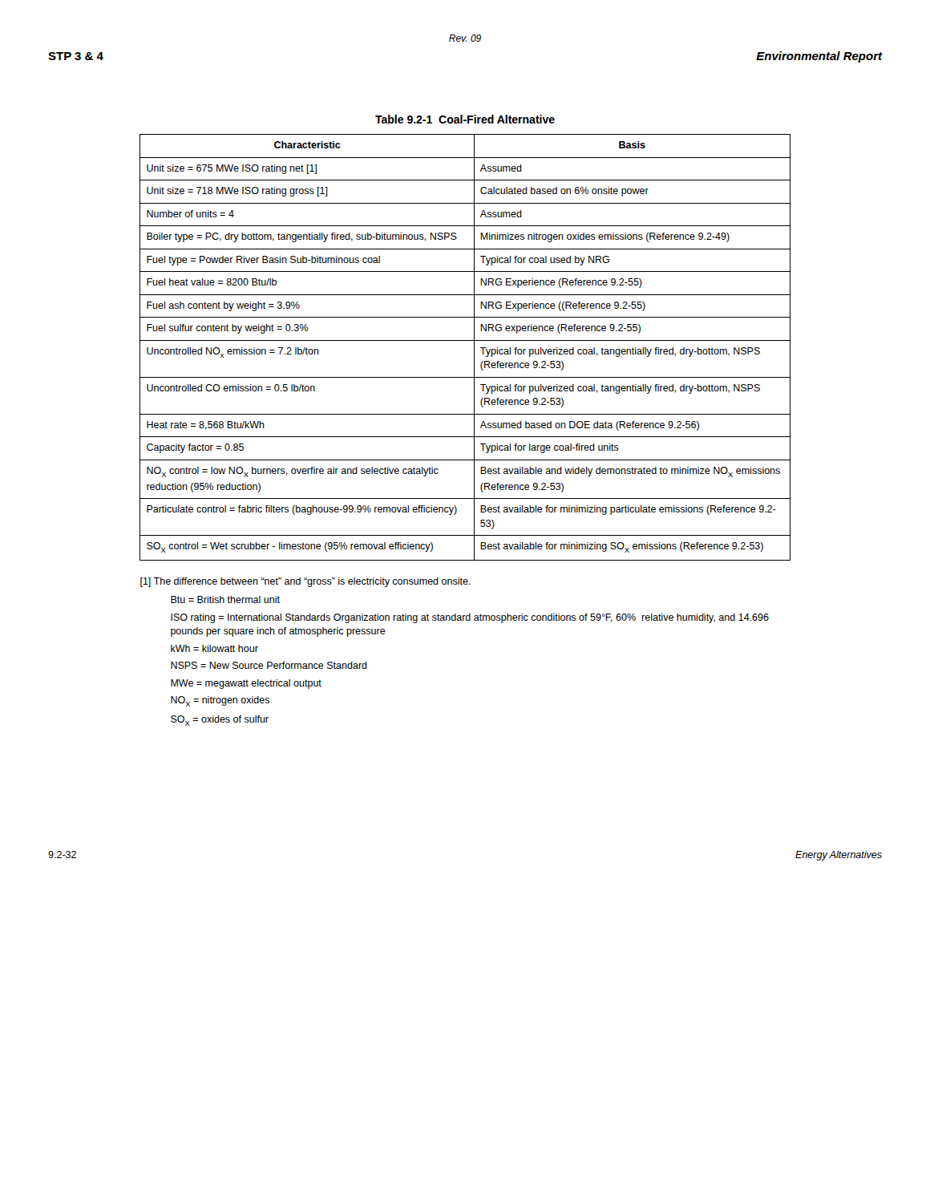Rev. 09
STP 3 & 4
Environmental Report
Table 9.2-1 Coal-Fired Alternative
| Characteristic | Basis |
| --- | --- |
| Unit size = 675 MWe ISO rating net [1] | Assumed |
| Unit size = 718 MWe ISO rating gross [1] | Calculated based on 6% onsite power |
| Number of units = 4 | Assumed |
| Boiler type = PC, dry bottom, tangentially fired, sub-bituminous, NSPS | Minimizes nitrogen oxides emissions (Reference 9.2-49) |
| Fuel type = Powder River Basin Sub-bituminous coal | Typical for coal used by NRG |
| Fuel heat value = 8200 Btu/lb | NRG Experience (Reference 9.2-55) |
| Fuel ash content by weight = 3.9% | NRG Experience ((Reference 9.2-55) |
| Fuel sulfur content by weight = 0.3% | NRG experience (Reference 9.2-55) |
| Uncontrolled NO x emission = 7.2 lb/ton | Typical for pulverized coal, tangentially fired, dry-bottom, NSPS (Reference 9.2-53) |
| Uncontrolled CO emission = 0.5 lb/ton | Typical for pulverized coal, tangentially fired, dry-bottom, NSPS (Reference 9.2-53) |
| Heat rate = 8,568 Btu/kWh | Assumed based on DOE data (Reference 9.2-56) |
| Capacity factor = 0.85 | Typical for large coal-fired units |
| NO X control = low NO X burners, overfire air and selective catalytic reduction (95% reduction) | Best available and widely demonstrated to minimize NO X emissions (Reference 9.2-53) |
| Particulate control = fabric filters (baghouse-99.9% removal efficiency) | Best available for minimizing particulate emissions (Reference 9.2-53) |
| SO X control = Wet scrubber - limestone (95% removal efficiency) | Best available for minimizing SO X emissions (Reference 9.2-53) |
[1] The difference between “net” and “gross” is electricity consumed onsite.
Btu = British thermal unit
ISO rating = International Standards Organization rating at standard atmospheric conditions of 59°F, 60% relative humidity, and 14.696 pounds per square inch of atmospheric pressure
kWh = kilowatt hour
NSPS = New Source Performance Standard
MWe = megawatt electrical output
NOX = nitrogen oxides
SOX = oxides of sulfur
9.2-32
Energy Alternatives